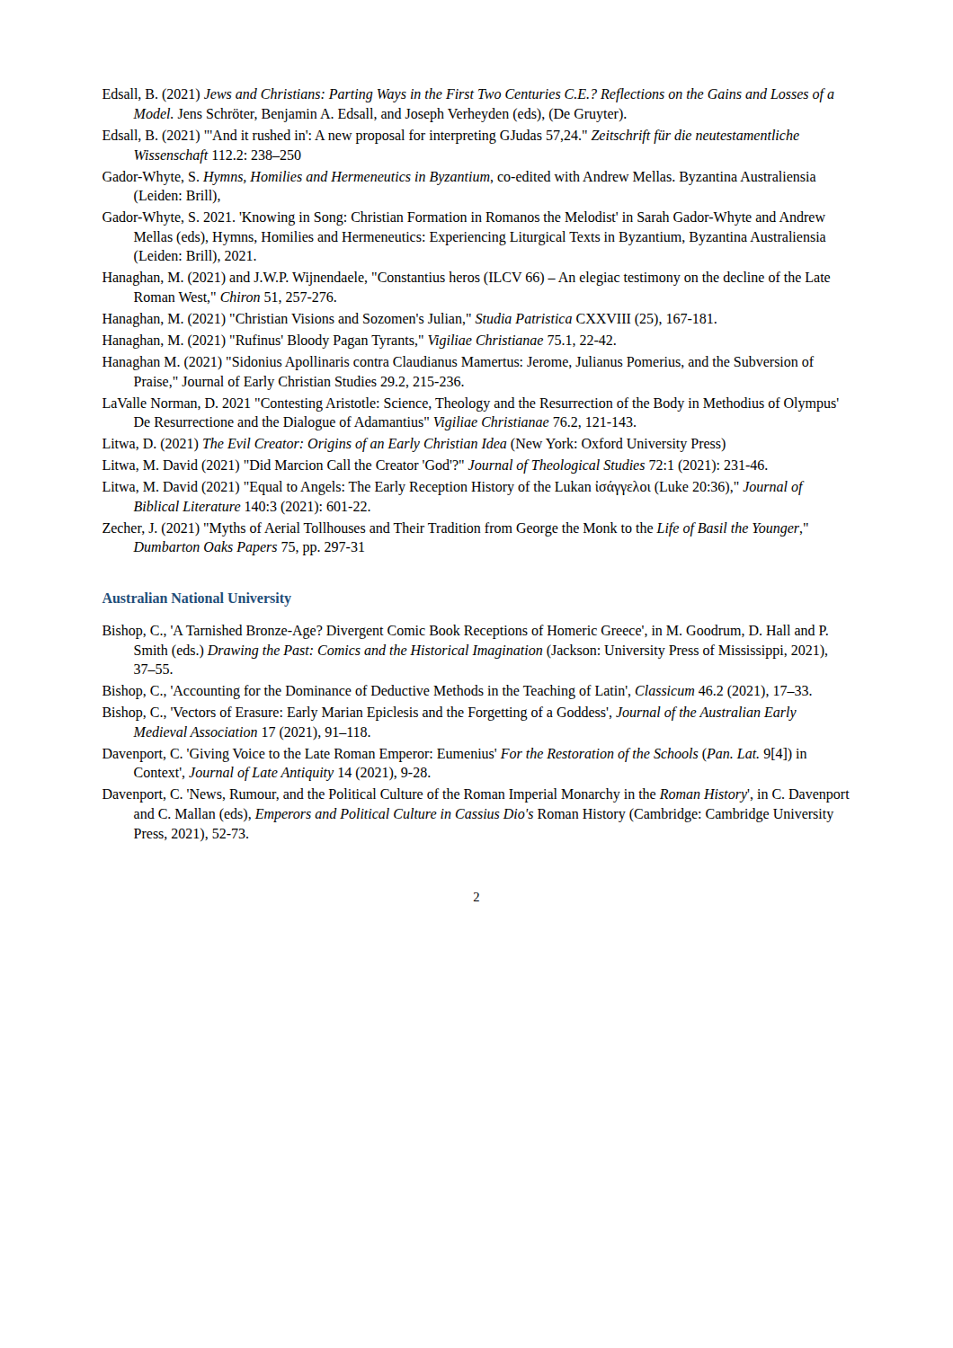Edsall, B. (2021) Jews and Christians: Parting Ways in the First Two Centuries C.E.? Reflections on the Gains and Losses of a Model. Jens Schröter, Benjamin A. Edsall, and Joseph Verheyden (eds), (De Gruyter).
Edsall, B. (2021) "'And it rushed in': A new proposal for interpreting GJudas 57,24." Zeitschrift für die neutestamentliche Wissenschaft 112.2: 238–250
Gador-Whyte, S. Hymns, Homilies and Hermeneutics in Byzantium, co-edited with Andrew Mellas. Byzantina Australiensia (Leiden: Brill),
Gador-Whyte, S. 2021. 'Knowing in Song: Christian Formation in Romanos the Melodist' in Sarah Gador-Whyte and Andrew Mellas (eds), Hymns, Homilies and Hermeneutics: Experiencing Liturgical Texts in Byzantium, Byzantina Australiensia (Leiden: Brill), 2021.
Hanaghan, M. (2021) and J.W.P. Wijnendaele, "Constantius heros (ILCV 66) – An elegiac testimony on the decline of the Late Roman West," Chiron 51, 257-276.
Hanaghan, M. (2021) "Christian Visions and Sozomen's Julian," Studia Patristica CXXVIII (25), 167-181.
Hanaghan, M. (2021) "Rufinus' Bloody Pagan Tyrants," Vigiliae Christianae 75.1, 22-42.
Hanaghan M. (2021) "Sidonius Apollinaris contra Claudianus Mamertus: Jerome, Julianus Pomerius, and the Subversion of Praise," Journal of Early Christian Studies 29.2, 215-236.
LaValle Norman, D. 2021 "Contesting Aristotle: Science, Theology and the Resurrection of the Body in Methodius of Olympus' De Resurrectione and the Dialogue of Adamantius" Vigiliae Christianae 76.2, 121-143.
Litwa, D. (2021) The Evil Creator: Origins of an Early Christian Idea (New York: Oxford University Press)
Litwa, M. David (2021) "Did Marcion Call the Creator 'God'?" Journal of Theological Studies 72:1 (2021): 231-46.
Litwa, M. David (2021) "Equal to Angels: The Early Reception History of the Lukan ἰσάγγελοι (Luke 20:36)," Journal of Biblical Literature 140:3 (2021): 601-22.
Zecher, J. (2021) "Myths of Aerial Tollhouses and Their Tradition from George the Monk to the Life of Basil the Younger," Dumbarton Oaks Papers 75, pp. 297-31
Australian National University
Bishop, C., 'A Tarnished Bronze-Age? Divergent Comic Book Receptions of Homeric Greece', in M. Goodrum, D. Hall and P. Smith (eds.) Drawing the Past: Comics and the Historical Imagination (Jackson: University Press of Mississippi, 2021), 37–55.
Bishop, C., 'Accounting for the Dominance of Deductive Methods in the Teaching of Latin', Classicum 46.2 (2021), 17–33.
Bishop, C., 'Vectors of Erasure: Early Marian Epiclesis and the Forgetting of a Goddess', Journal of the Australian Early Medieval Association 17 (2021), 91–118.
Davenport, C. 'Giving Voice to the Late Roman Emperor: Eumenius' For the Restoration of the Schools (Pan. Lat. 9[4]) in Context', Journal of Late Antiquity 14 (2021), 9-28.
Davenport, C. 'News, Rumour, and the Political Culture of the Roman Imperial Monarchy in the Roman History', in C. Davenport and C. Mallan (eds), Emperors and Political Culture in Cassius Dio's Roman History (Cambridge: Cambridge University Press, 2021), 52-73.
2